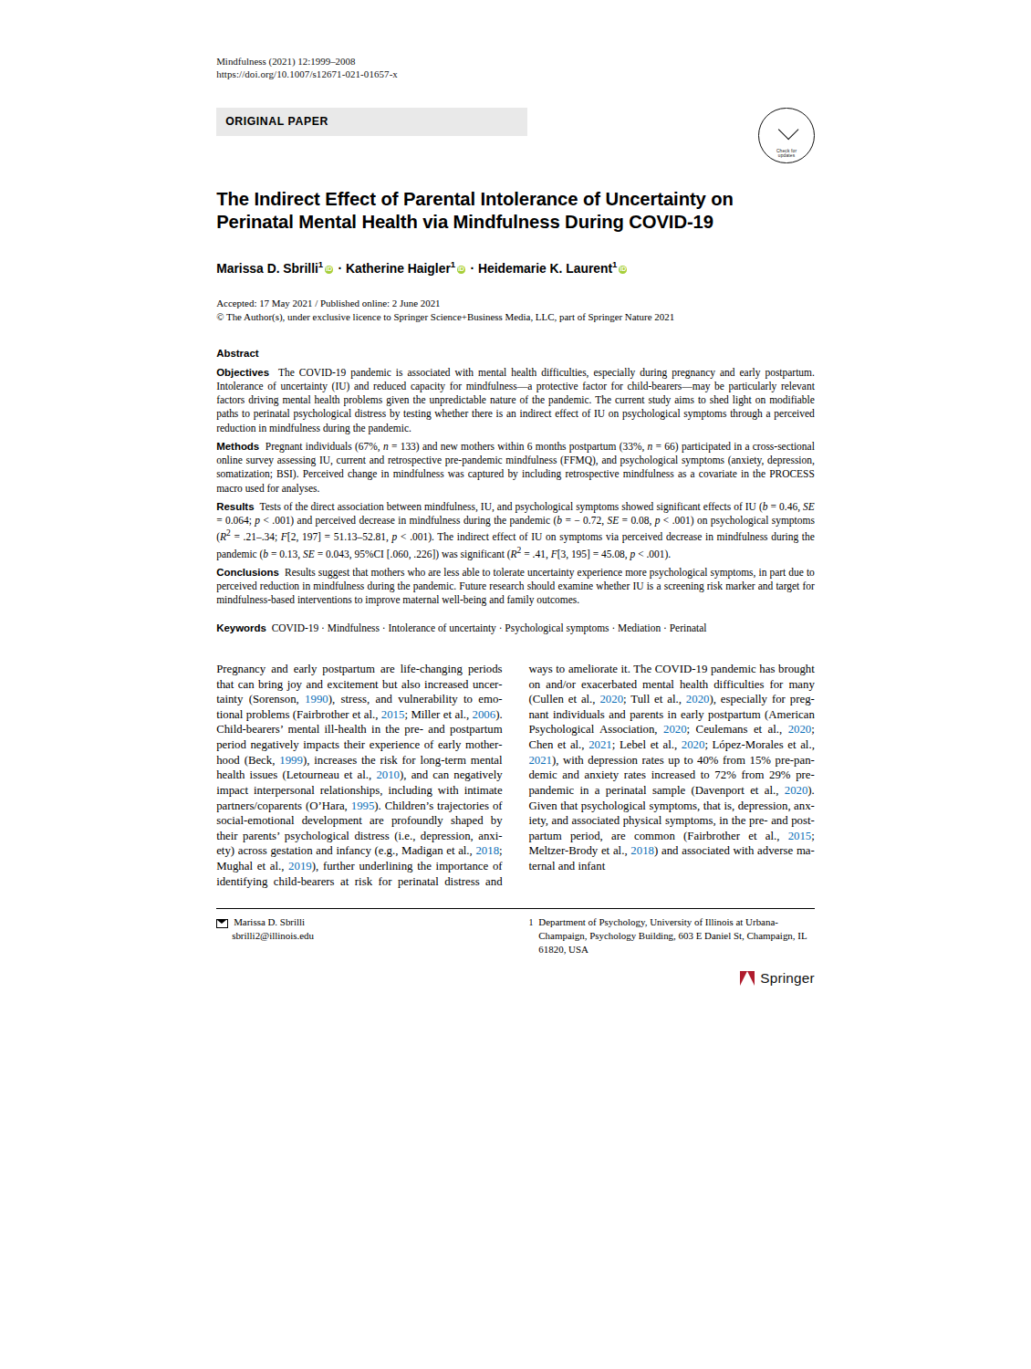Mindfulness (2021) 12:1999–2008
https://doi.org/10.1007/s12671-021-01657-x
Original Paper
Check for
updates
The Indirect Effect of Parental Intolerance of Uncertainty on Perinatal Mental Health via Mindfulness During COVID-19
Marissa D. Sbrilli1 · Katherine Haigler1 · Heidemarie K. Laurent1
Accepted: 17 May 2021 / Published online: 2 June 2021
© The Author(s), under exclusive licence to Springer Science+Business Media, LLC, part of Springer Nature 2021
Abstract
Objectives The COVID-19 pandemic is associated with mental health difficulties, especially during pregnancy and early postpartum. Intolerance of uncertainty (IU) and reduced capacity for mindfulness—a protective factor for child-bearers—may be particularly relevant factors driving mental health problems given the unpredictable nature of the pandemic. The current study aims to shed light on modifiable paths to perinatal psychological distress by testing whether there is an indirect effect of IU on psychological symptoms through a perceived reduction in mindfulness during the pandemic.
Methods Pregnant individuals (67%, n = 133) and new mothers within 6 months postpartum (33%, n = 66) participated in a cross-sectional online survey assessing IU, current and retrospective pre-pandemic mindfulness (FFMQ), and psychological symptoms (anxiety, depression, somatization; BSI). Perceived change in mindfulness was captured by including retrospective mindfulness as a covariate in the PROCESS macro used for analyses.
Results Tests of the direct association between mindfulness, IU, and psychological symptoms showed significant effects of IU (b = 0.46, SE = 0.064; p < .001) and perceived decrease in mindfulness during the pandemic (b = − 0.72, SE = 0.08, p < .001) on psychological symptoms (R2 = .21–.34; F[2, 197] = 51.13–52.81, p < .001). The indirect effect of IU on symptoms via perceived decrease in mindfulness during the pandemic (b = 0.13, SE = 0.043, 95%CI [.060, .226]) was significant (R2 = .41, F[3, 195] = 45.08, p < .001).
Conclusions Results suggest that mothers who are less able to tolerate uncertainty experience more psychological symptoms, in part due to perceived reduction in mindfulness during the pandemic. Future research should examine whether IU is a screening risk marker and target for mindfulness-based interventions to improve maternal well-being and family outcomes.
Keywords COVID-19 · Mindfulness · Intolerance of uncertainty · Psychological symptoms · Mediation · Perinatal
Pregnancy and early postpartum are life-changing periods that can bring joy and excitement but also increased uncertainty (Sorenson, 1990), stress, and vulnerability to emotional problems (Fairbrother et al., 2015; Miller et al., 2006). Child-bearers’ mental ill-health in the pre- and postpartum period negatively impacts their experience of early motherhood (Beck, 1999), increases the risk for long-term mental health issues (Letourneau et al., 2010), and can negatively impact interpersonal relationships, including with intimate partners/coparents (O’Hara, 1995). Children’s trajectories of social-emotional development are profoundly shaped by their parents’ psychological distress (i.e., depression, anxiety) across gestation and infancy (e.g., Madigan et al., 2018; Mughal et al., 2019), further underlining the importance of identifying child-bearers at risk for perinatal distress and ways to ameliorate it. The COVID-19 pandemic has brought on and/or exacerbated mental health difficulties for many (Cullen et al., 2020; Tull et al., 2020), especially for pregnant individuals and parents in early postpartum (American Psychological Association, 2020; Ceulemans et al., 2020; Chen et al., 2021; Lebel et al., 2020; López-Morales et al., 2021), with depression rates up to 40% from 15% pre-pandemic and anxiety rates increased to 72% from 29% pre-pandemic in a perinatal sample (Davenport et al., 2020). Given that psychological symptoms, that is, depression, anxiety, and associated physical symptoms, in the pre- and postpartum period, are common (Fairbrother et al., 2015; Meltzer-Brody et al., 2018) and associated with adverse maternal and infant
Marissa D. Sbrilli sbrilli2@illinois.edu
1
Department of Psychology, University of Illinois at Urbana-Champaign, Psychology Building, 603 E Daniel St, Champaign, IL 61820, USA
Springer